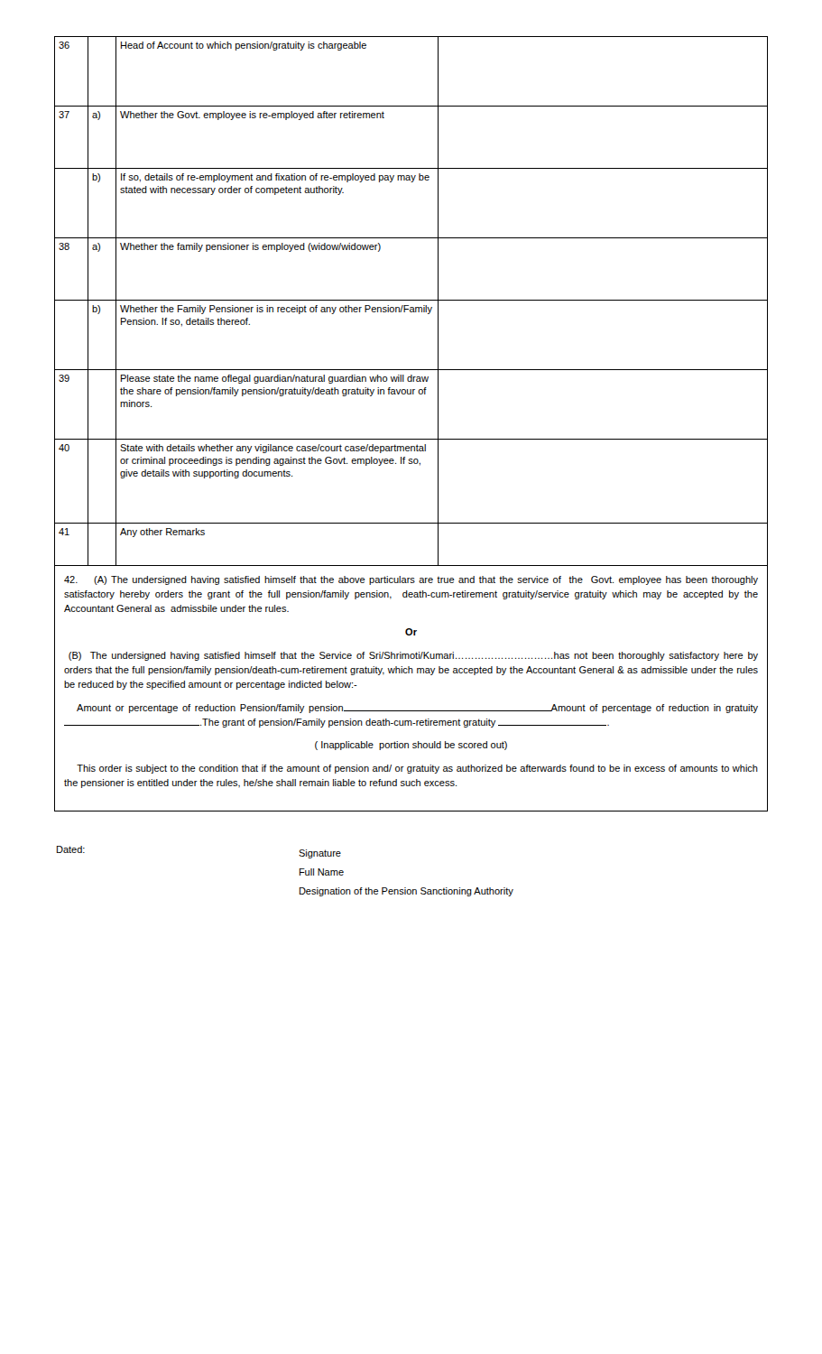| 36 | | Head of Account to which pension/gratuity is chargeable | |
| 37 | a) | Whether the Govt. employee is re-employed after retirement | |
| | b) | If so, details of re-employment and fixation of re-employed pay may be stated with necessary order of competent authority. | |
| 38 | a) | Whether the family pensioner is employed (widow/widower) | |
| | b) | Whether the Family Pensioner is in receipt of any other Pension/Family Pension. If so, details thereof. | |
| 39 | | Please state the name oflegal guardian/natural guardian who will draw the share of pension/family pension/gratuity/death gratuity in favour of minors. | |
| 40 | | State with details whether any vigilance case/court case/departmental or criminal proceedings is pending against the Govt. employee. If so, give details with supporting documents. | |
| 41 | | Any other Remarks | |
42. (A) The undersigned having satisfied himself that the above particulars are true and that the service of the Govt. employee has been thoroughly satisfactory hereby orders the grant of the full pension/family pension, death-cum-retirement gratuity/service gratuity which may be accepted by the Accountant General as admissbile under the rules.
Or
(B) The undersigned having satisfied himself that the Service of Sri/Shrimoti/Kumari…………………………has not been thoroughly satisfactory here by orders that the full pension/family pension/death-cum-retirement gratuity, which may be accepted by the Accountant General & as admissible under the rules be reduced by the specified amount or percentage indicted below:-
Amount or percentage of reduction Pension/family pension Amount of percentage of reduction in gratuity .The grant of pension/Family pension death-cum-retirement gratuity .
( Inapplicable portion should be scored out)
This order is subject to the condition that if the amount of pension and/ or gratuity as authorized be afterwards found to be in excess of amounts to which the pensioner is entitled under the rules, he/she shall remain liable to refund such excess.
| Dated: | Signature Full Name Designation of the Pension Sanctioning Authority |